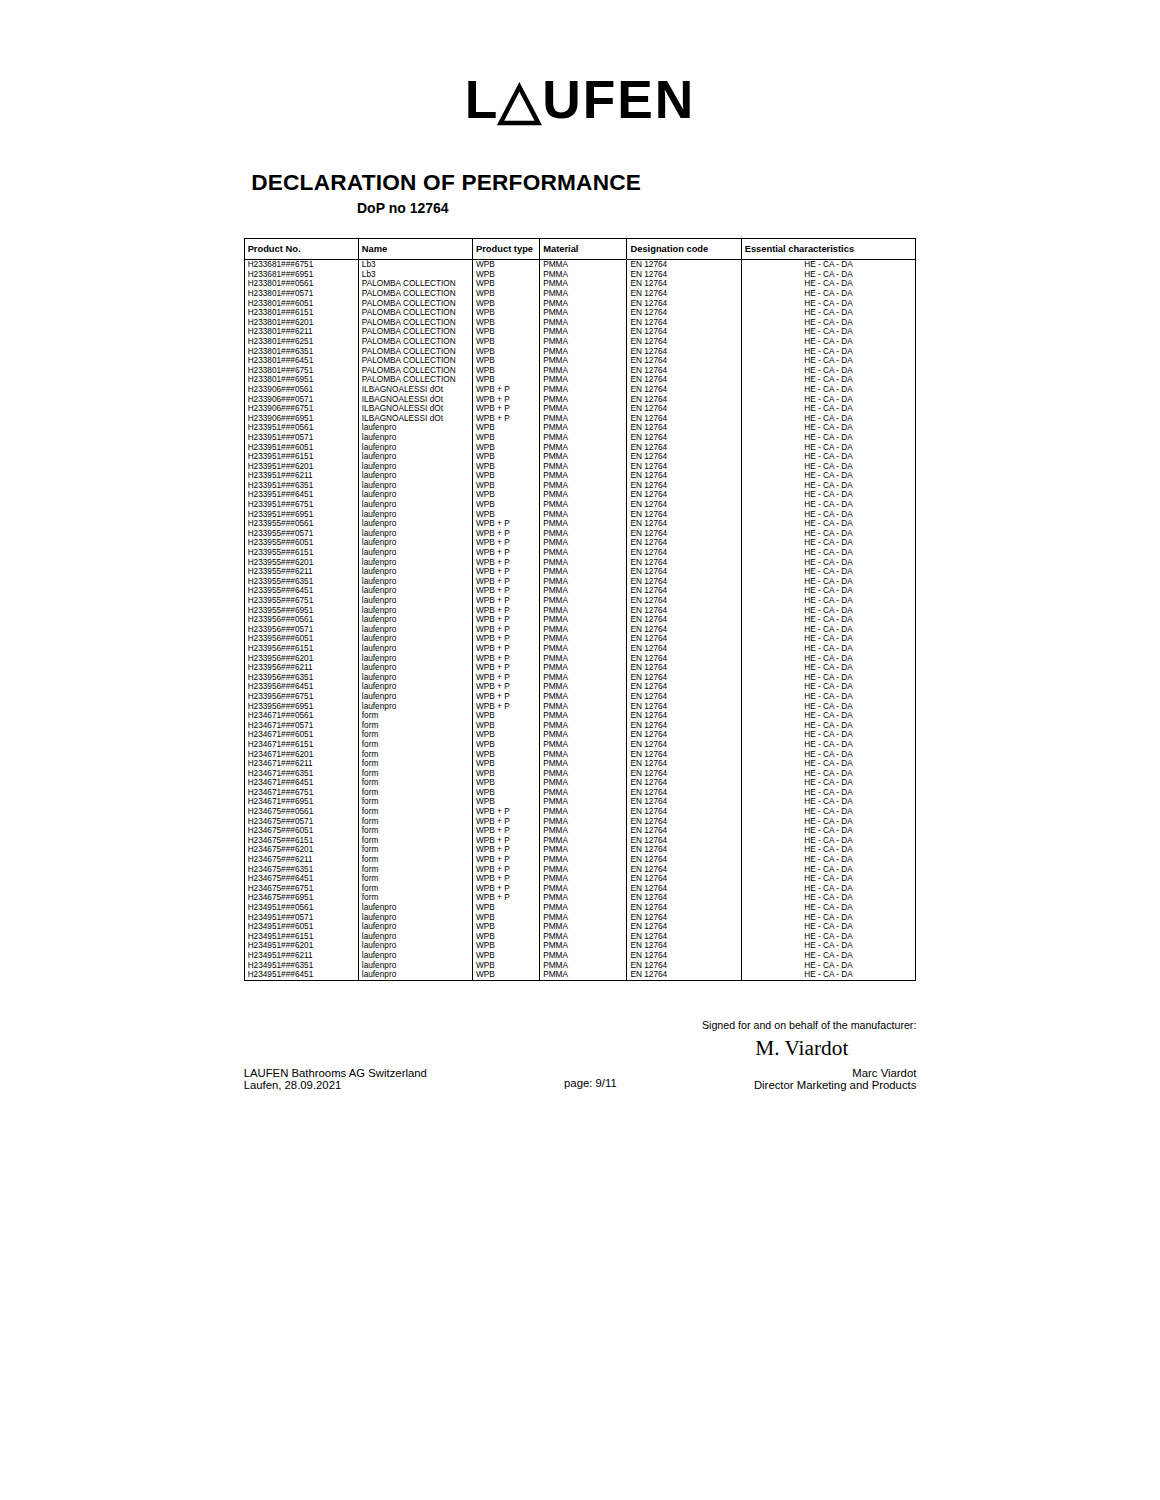L△UFEN
DECLARATION OF PERFORMANCE
DoP no 12764
| Product No. | Name | Product type | Material | Designation code | Essential characteristics |
| --- | --- | --- | --- | --- | --- |
| H233681###6751 | Lb3 | WPB | PMMA | EN 12764 | HE - CA - DA |
| H233681###6951 | Lb3 | WPB | PMMA | EN 12764 | HE - CA - DA |
| H233801###0561 | PALOMBA COLLECTION | WPB | PMMA | EN 12764 | HE - CA - DA |
| H233801###0571 | PALOMBA COLLECTION | WPB | PMMA | EN 12764 | HE - CA - DA |
| H233801###6051 | PALOMBA COLLECTION | WPB | PMMA | EN 12764 | HE - CA - DA |
| H233801###6151 | PALOMBA COLLECTION | WPB | PMMA | EN 12764 | HE - CA - DA |
| H233801###6201 | PALOMBA COLLECTION | WPB | PMMA | EN 12764 | HE - CA - DA |
| H233801###6211 | PALOMBA COLLECTION | WPB | PMMA | EN 12764 | HE - CA - DA |
| H233801###6251 | PALOMBA COLLECTION | WPB | PMMA | EN 12764 | HE - CA - DA |
| H233801###6351 | PALOMBA COLLECTION | WPB | PMMA | EN 12764 | HE - CA - DA |
| H233801###6451 | PALOMBA COLLECTION | WPB | PMMA | EN 12764 | HE - CA - DA |
| H233801###6751 | PALOMBA COLLECTION | WPB | PMMA | EN 12764 | HE - CA - DA |
| H233801###6951 | PALOMBA COLLECTION | WPB | PMMA | EN 12764 | HE - CA - DA |
| H233906###0561 | ILBAGNOALESSI dOt | WPB + P | PMMA | EN 12764 | HE - CA - DA |
| H233906###0571 | ILBAGNOALESSI dOt | WPB + P | PMMA | EN 12764 | HE - CA - DA |
| H233906###6751 | ILBAGNOALESSI dOt | WPB + P | PMMA | EN 12764 | HE - CA - DA |
| H233906###6951 | ILBAGNOALESSI dOt | WPB + P | PMMA | EN 12764 | HE - CA - DA |
| H233951###0561 | laufenpro | WPB | PMMA | EN 12764 | HE - CA - DA |
| H233951###0571 | laufenpro | WPB | PMMA | EN 12764 | HE - CA - DA |
| H233951###6051 | laufenpro | WPB | PMMA | EN 12764 | HE - CA - DA |
| H233951###6151 | laufenpro | WPB | PMMA | EN 12764 | HE - CA - DA |
| H233951###6201 | laufenpro | WPB | PMMA | EN 12764 | HE - CA - DA |
| H233951###6211 | laufenpro | WPB | PMMA | EN 12764 | HE - CA - DA |
| H233951###6351 | laufenpro | WPB | PMMA | EN 12764 | HE - CA - DA |
| H233951###6451 | laufenpro | WPB | PMMA | EN 12764 | HE - CA - DA |
| H233951###6751 | laufenpro | WPB | PMMA | EN 12764 | HE - CA - DA |
| H233951###6951 | laufenpro | WPB | PMMA | EN 12764 | HE - CA - DA |
| H233955###0561 | laufenpro | WPB + P | PMMA | EN 12764 | HE - CA - DA |
| H233955###0571 | laufenpro | WPB + P | PMMA | EN 12764 | HE - CA - DA |
| H233955###6051 | laufenpro | WPB + P | PMMA | EN 12764 | HE - CA - DA |
| H233955###6151 | laufenpro | WPB + P | PMMA | EN 12764 | HE - CA - DA |
| H233955###6201 | laufenpro | WPB + P | PMMA | EN 12764 | HE - CA - DA |
| H233955###6211 | laufenpro | WPB + P | PMMA | EN 12764 | HE - CA - DA |
| H233955###6351 | laufenpro | WPB + P | PMMA | EN 12764 | HE - CA - DA |
| H233955###6451 | laufenpro | WPB + P | PMMA | EN 12764 | HE - CA - DA |
| H233955###6751 | laufenpro | WPB + P | PMMA | EN 12764 | HE - CA - DA |
| H233955###6951 | laufenpro | WPB + P | PMMA | EN 12764 | HE - CA - DA |
| H233956###0561 | laufenpro | WPB + P | PMMA | EN 12764 | HE - CA - DA |
| H233956###0571 | laufenpro | WPB + P | PMMA | EN 12764 | HE - CA - DA |
| H233956###6051 | laufenpro | WPB + P | PMMA | EN 12764 | HE - CA - DA |
| H233956###6151 | laufenpro | WPB + P | PMMA | EN 12764 | HE - CA - DA |
| H233956###6201 | laufenpro | WPB + P | PMMA | EN 12764 | HE - CA - DA |
| H233956###6211 | laufenpro | WPB + P | PMMA | EN 12764 | HE - CA - DA |
| H233956###6351 | laufenpro | WPB + P | PMMA | EN 12764 | HE - CA - DA |
| H233956###6451 | laufenpro | WPB + P | PMMA | EN 12764 | HE - CA - DA |
| H233956###6751 | laufenpro | WPB + P | PMMA | EN 12764 | HE - CA - DA |
| H233956###6951 | laufenpro | WPB + P | PMMA | EN 12764 | HE - CA - DA |
| H234671###0561 | form | WPB | PMMA | EN 12764 | HE - CA - DA |
| H234671###0571 | form | WPB | PMMA | EN 12764 | HE - CA - DA |
| H234671###6051 | form | WPB | PMMA | EN 12764 | HE - CA - DA |
| H234671###6151 | form | WPB | PMMA | EN 12764 | HE - CA - DA |
| H234671###6201 | form | WPB | PMMA | EN 12764 | HE - CA - DA |
| H234671###6211 | form | WPB | PMMA | EN 12764 | HE - CA - DA |
| H234671###6351 | form | WPB | PMMA | EN 12764 | HE - CA - DA |
| H234671###6451 | form | WPB | PMMA | EN 12764 | HE - CA - DA |
| H234671###6751 | form | WPB | PMMA | EN 12764 | HE - CA - DA |
| H234671###6951 | form | WPB | PMMA | EN 12764 | HE - CA - DA |
| H234675###0561 | form | WPB + P | PMMA | EN 12764 | HE - CA - DA |
| H234675###0571 | form | WPB + P | PMMA | EN 12764 | HE - CA - DA |
| H234675###6051 | form | WPB + P | PMMA | EN 12764 | HE - CA - DA |
| H234675###6151 | form | WPB + P | PMMA | EN 12764 | HE - CA - DA |
| H234675###6201 | form | WPB + P | PMMA | EN 12764 | HE - CA - DA |
| H234675###6211 | form | WPB + P | PMMA | EN 12764 | HE - CA - DA |
| H234675###6351 | form | WPB + P | PMMA | EN 12764 | HE - CA - DA |
| H234675###6451 | form | WPB + P | PMMA | EN 12764 | HE - CA - DA |
| H234675###6751 | form | WPB + P | PMMA | EN 12764 | HE - CA - DA |
| H234675###6951 | form | WPB + P | PMMA | EN 12764 | HE - CA - DA |
| H234951###0561 | laufenpro | WPB | PMMA | EN 12764 | HE - CA - DA |
| H234951###0571 | laufenpro | WPB | PMMA | EN 12764 | HE - CA - DA |
| H234951###6051 | laufenpro | WPB | PMMA | EN 12764 | HE - CA - DA |
| H234951###6151 | laufenpro | WPB | PMMA | EN 12764 | HE - CA - DA |
| H234951###6201 | laufenpro | WPB | PMMA | EN 12764 | HE - CA - DA |
| H234951###6211 | laufenpro | WPB | PMMA | EN 12764 | HE - CA - DA |
| H234951###6351 | laufenpro | WPB | PMMA | EN 12764 | HE - CA - DA |
| H234951###6451 | laufenpro | WPB | PMMA | EN 12764 | HE - CA - DA |
Signed for and on behalf of the manufacturer:
M. Viardot
LAUFEN Bathrooms AG Switzerland
Laufen, 28.09.2021
page: 9/11
Marc Viardot
Director Marketing and Products